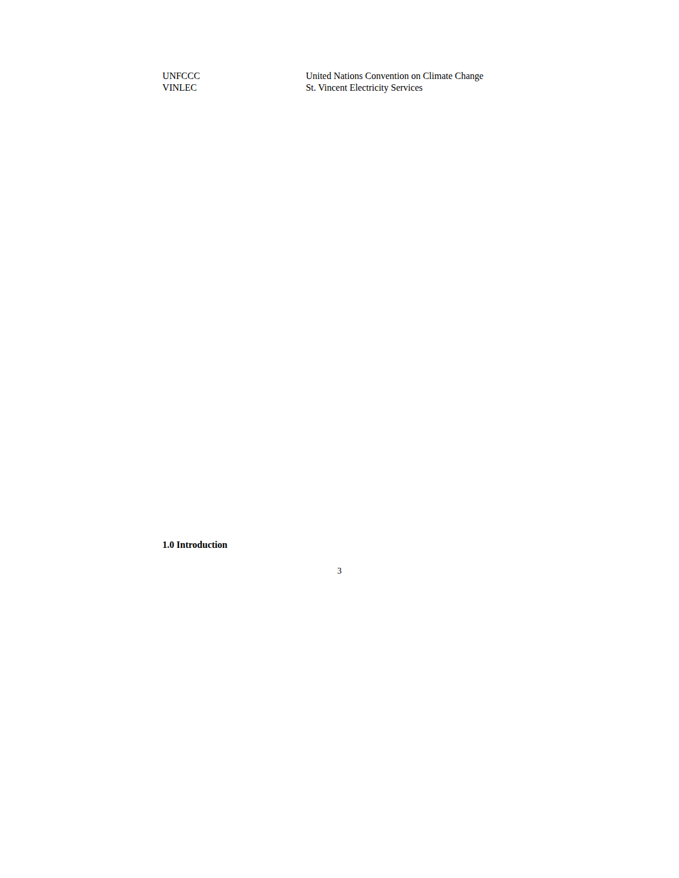UNFCCC United Nations Convention on Climate Change
VINLEC St. Vincent Electricity Services
1.0 Introduction
3